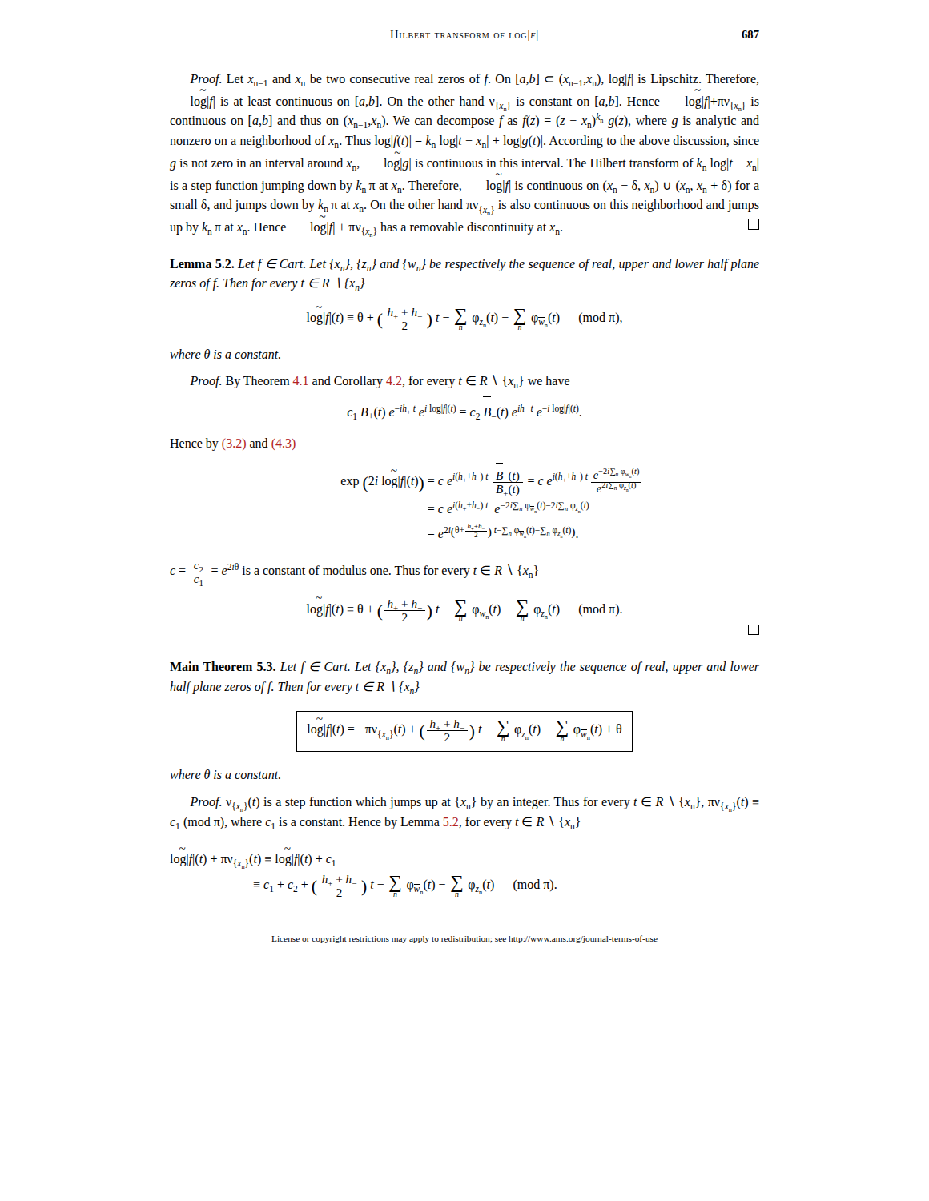Hilbert transform of log|f| 687
Proof. Let xn−1 and xn be two consecutive real zeros of f. On [a,b] ⊂ (xn−1,xn), log|f| is Lipschitz. Therefore, ~log|f| is at least continuous on [a,b]. On the other hand ν{xn} is constant on [a,b]. Hence ~log|f|+πν{xn} is continuous on [a,b] and thus on (xn−1,xn). We can decompose f as f(z) = (z − xn)kn g(z), where g is analytic and nonzero on a neighborhood of xn. Thus log|f(t)| = kn log|t − xn| + log|g(t)|. According to the above discussion, since g is not zero in an interval around xn, ~log|g| is continuous in this interval. The Hilbert transform of kn log|t − xn| is a step function jumping down by kn π at xn. Therefore, ~log|f| is continuous on (xn − δ, xn) ∪ (xn, xn + δ) for a small δ, and jumps down by kn π at xn. On the other hand πν{xn} is also continuous on this neighborhood and jumps up by kn π at xn. Hence ~log|f| + πν{xn} has a removable discontinuity at xn.
Lemma 5.2. Let f ∈ Cart. Let {xn}, {zn} and {wn} be respectively the sequence of real, upper and lower half plane zeros of f. Then for every t ∈ R ∖ {xn}
~log|f|(t) ≡ θ + (h+ + h−2) t − ∑n φzn(t) − ∑n φ wn(t) (mod π),
where θ is a constant.
Proof. By Theorem 4.1 and Corollary 4.2, for every t ∈ R ∖ {xn} we have
c1 B+(t) e−ih+ t ei ~log|f|(t) = c2 B−(t) eih− t e−i ~log|f|(t).
Hence by (3.2) and (4.3)
exp (2i ~log|f|(t)) = c ei(h++h−) t B−(t) B+(t) = c ei(h++h−) t e−2i∑n φ wn(t) e2i∑n φzn(t) = c ei(h++h−) t e−2i∑n φ wn(t)−2i∑n φzn(t) = e2i(θ+h++h−2) t−∑n φ wn(t)−∑n φzn(t)).
c = c2 c1 = e2iθ is a constant of modulus one. Thus for every t ∈ R ∖ {xn}
~log|f|(t) ≡ θ + (h+ + h−2) t − ∑n φ wn(t) − ∑n φzn(t) (mod π).
Main Theorem 5.3. Let f ∈ Cart. Let {xn}, {zn} and {wn} be respectively the sequence of real, upper and lower half plane zeros of f. Then for every t ∈ R ∖ {xn}
~log|f|(t) = −πν{xn}(t) + (h+ + h−2) t − ∑n φzn(t) − ∑n φ wn(t) + θ
where θ is a constant.
Proof. ν{xn}(t) is a step function which jumps up at {xn} by an integer. Thus for every t ∈ R ∖ {xn}, πν{xn}(t) ≡ c1 (mod π), where c1 is a constant. Hence by Lemma 5.2, for every t ∈ R ∖ {xn}
~log|f|(t) + πν{xn}(t) ≡ ~log|f|(t) + c1 ≡ c1 + c2 + (h+ + h−2) t − ∑n φ wn(t) − ∑n φzn(t) (mod π).
License or copyright restrictions may apply to redistribution; see http://www.ams.org/journal-terms-of-use